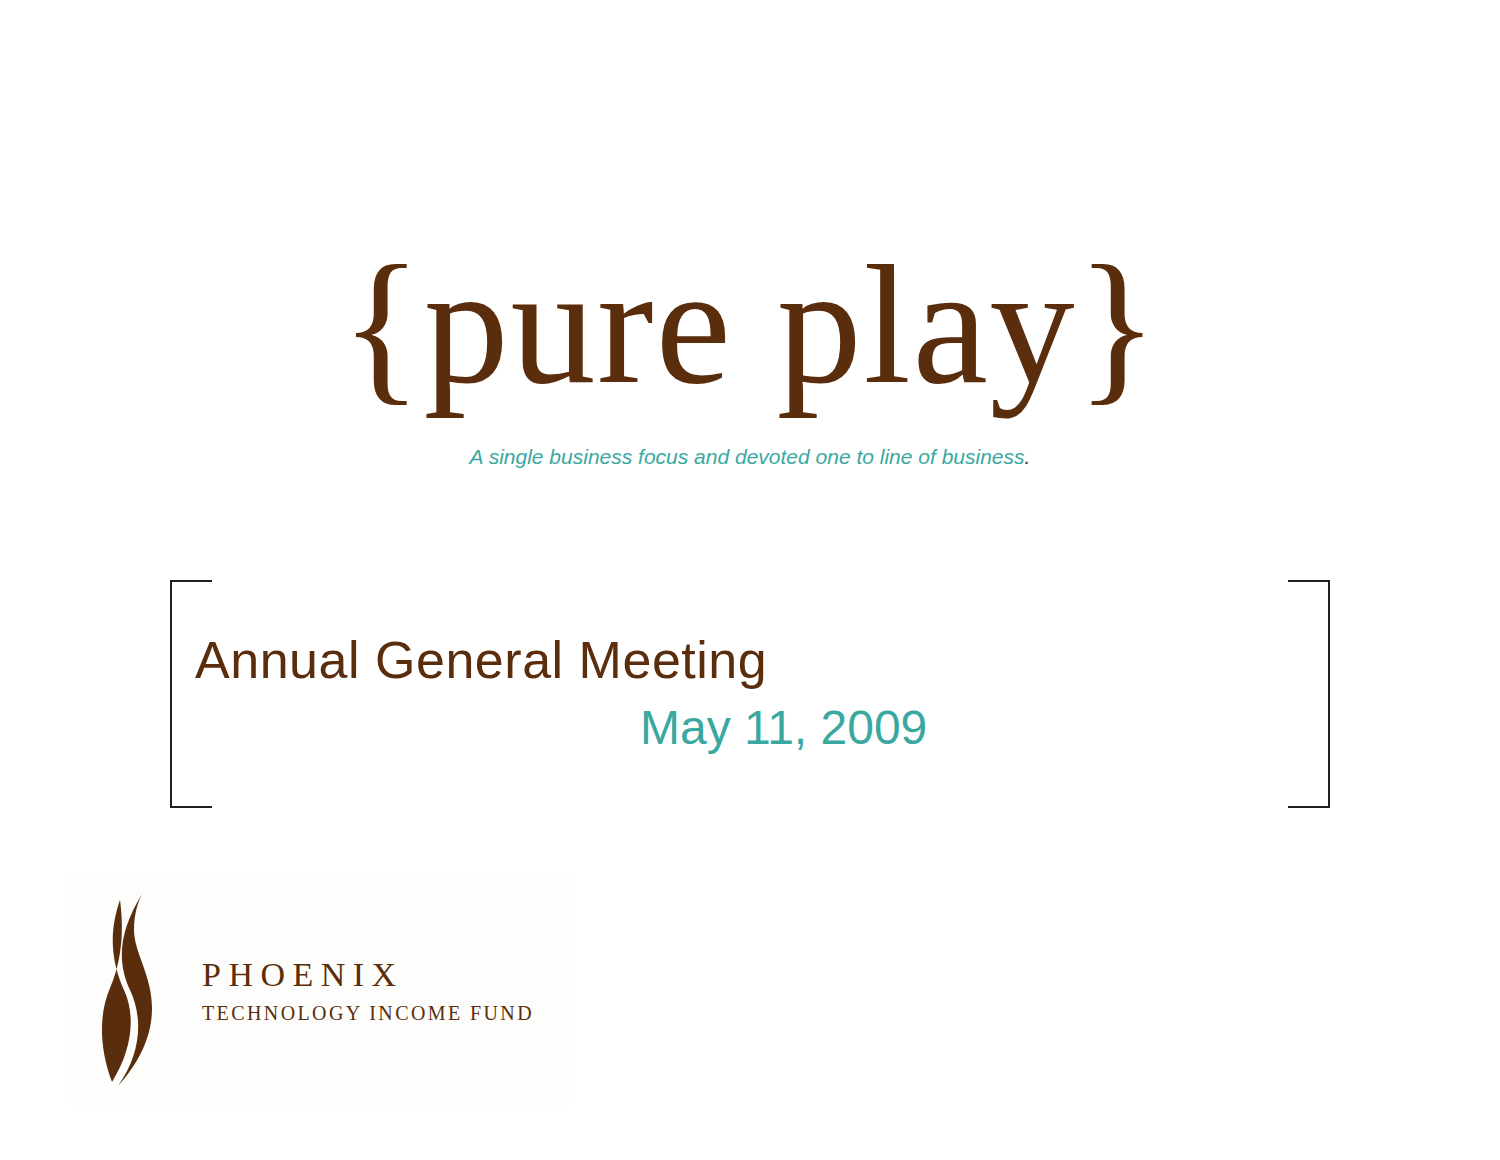{pure play}
A single business focus and devoted one to line of business.
Annual General Meeting
May 11, 2009
PHOENIX
TECHNOLOGY INCOME FUND